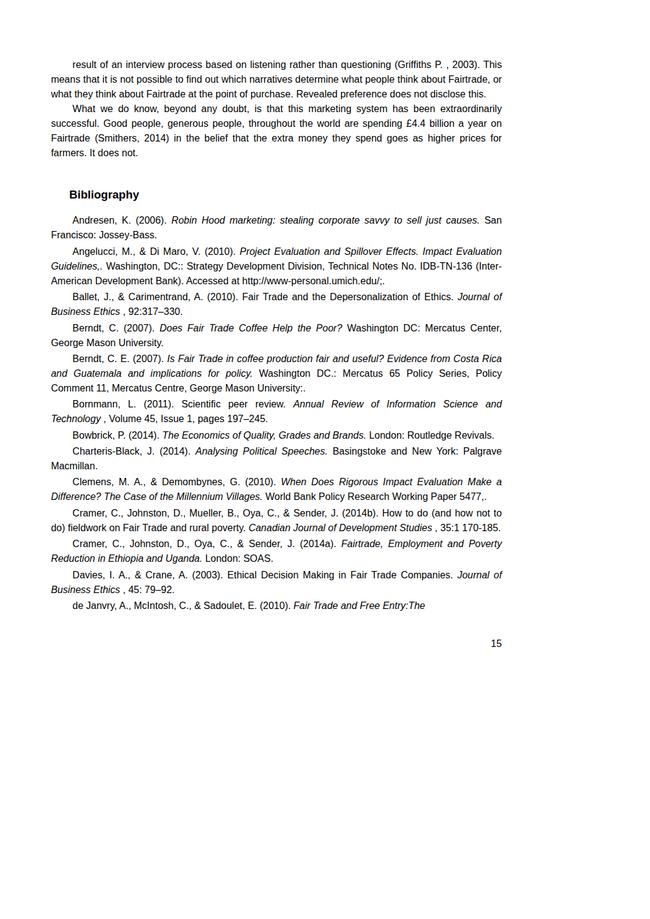result of an interview process based on listening rather than questioning (Griffiths P. , 2003). This means that it is not possible to find out which narratives determine what people think about Fairtrade, or what they think about Fairtrade at the point of purchase. Revealed preference does not disclose this.
What we do know, beyond any doubt, is that this marketing system has been extraordinarily successful. Good people, generous people, throughout the world are spending £4.4 billion a year on Fairtrade (Smithers, 2014) in the belief that the extra money they spend goes as higher prices for farmers. It does not.
Bibliography
Andresen, K. (2006). Robin Hood marketing: stealing corporate savvy to sell just causes. San Francisco: Jossey-Bass.
Angelucci, M., & Di Maro, V. (2010). Project Evaluation and Spillover Effects. Impact Evaluation Guidelines,. Washington, DC:: Strategy Development Division, Technical Notes No. IDB-TN-136 (Inter-American Development Bank). Accessed at http://www-personal.umich.edu/;.
Ballet, J., & Carimentrand, A. (2010). Fair Trade and the Depersonalization of Ethics. Journal of Business Ethics , 92:317–330.
Berndt, C. (2007). Does Fair Trade Coffee Help the Poor? Washington DC: Mercatus Center, George Mason University.
Berndt, C. E. (2007). Is Fair Trade in coffee production fair and useful? Evidence from Costa Rica and Guatemala and implications for policy. Washington DC.: Mercatus 65 Policy Series, Policy Comment 11, Mercatus Centre, George Mason University:.
Bornmann, L. (2011). Scientific peer review. Annual Review of Information Science and Technology , Volume 45, Issue 1, pages 197–245.
Bowbrick, P. (2014). The Economics of Quality, Grades and Brands. London: Routledge Revivals.
Charteris-Black, J. (2014). Analysing Political Speeches. Basingstoke and New York: Palgrave Macmillan.
Clemens, M. A., & Demombynes, G. (2010). When Does Rigorous Impact Evaluation Make a Difference? The Case of the Millennium Villages. World Bank Policy Research Working Paper 5477,.
Cramer, C., Johnston, D., Mueller, B., Oya, C., & Sender, J. (2014b). How to do (and how not to do) fieldwork on Fair Trade and rural poverty. Canadian Journal of Development Studies , 35:1 170-185.
Cramer, C., Johnston, D., Oya, C., & Sender, J. (2014a). Fairtrade, Employment and Poverty Reduction in Ethiopia and Uganda. London: SOAS.
Davies, I. A., & Crane, A. (2003). Ethical Decision Making in Fair Trade Companies. Journal of Business Ethics , 45: 79–92.
de Janvry, A., McIntosh, C., & Sadoulet, E. (2010). Fair Trade and Free Entry:The
15